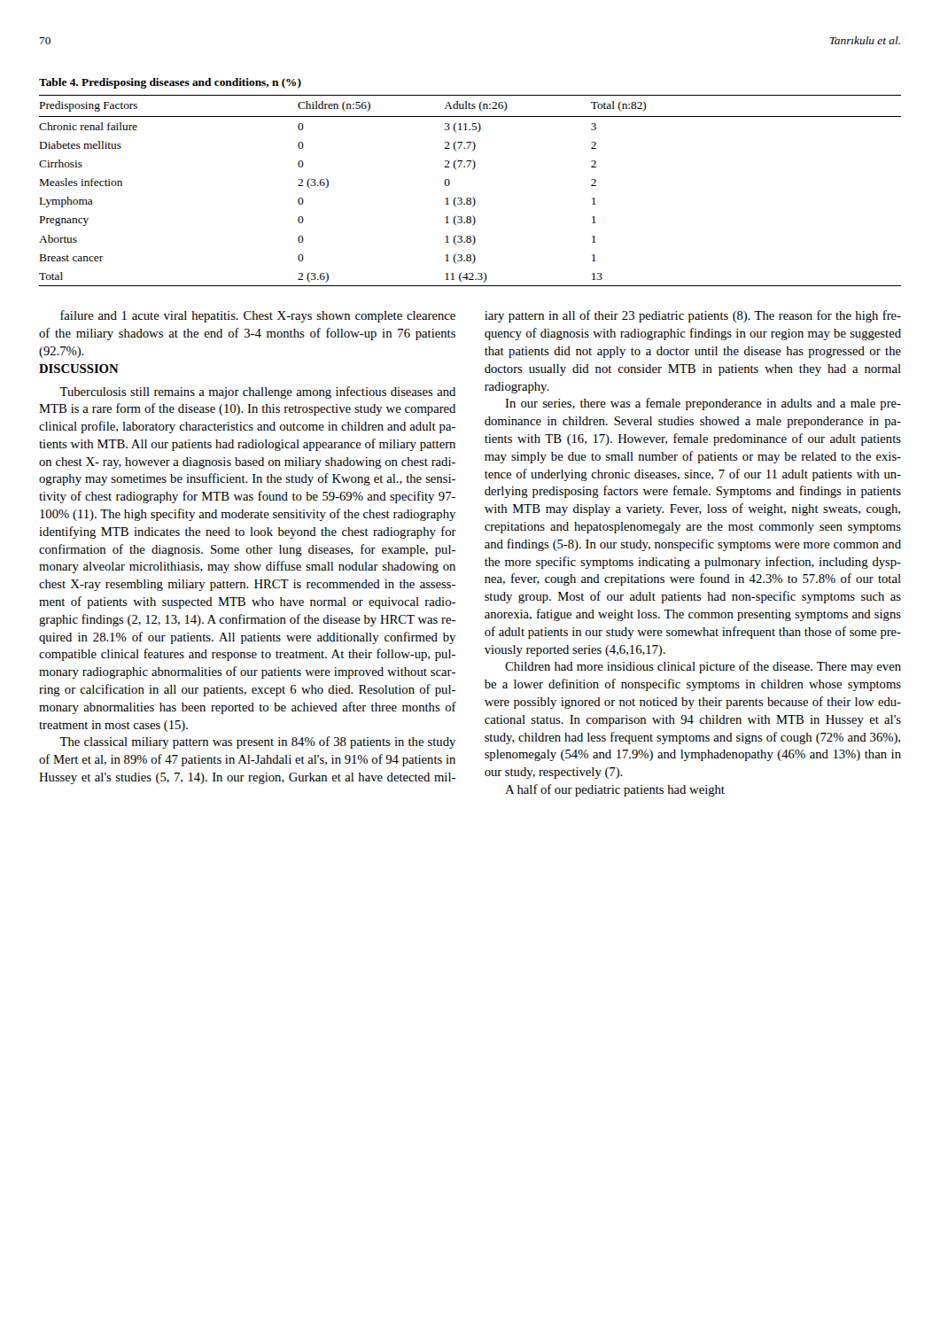70 Tanrıkulu et al.
Table 4. Predisposing diseases and conditions, n (%)
| Predisposing Factors | Children (n:56) | Adults (n:26) | Total (n:82) | |
| --- | --- | --- | --- | --- |
| Chronic renal failure | 0 | 3 (11.5) | 3 | |
| Diabetes mellitus | 0 | 2 (7.7) | 2 | |
| Cirrhosis | 0 | 2 (7.7) | 2 | |
| Measles infection | 2 (3.6) | 0 | 2 | |
| Lymphoma | 0 | 1 (3.8) | 1 | |
| Pregnancy | 0 | 1 (3.8) | 1 | |
| Abortus | 0 | 1 (3.8) | 1 | |
| Breast cancer | 0 | 1 (3.8) | 1 | |
| Total | 2 (3.6) | 11 (42.3) | 13 | |
failure and 1 acute viral hepatitis. Chest X-rays shown complete clearence of the miliary shadows at the end of 3-4 months of follow-up in 76 patients (92.7%).
Discussion
Tuberculosis still remains a major challenge among infectious diseases and MTB is a rare form of the disease (10). In this retrospective study we compared clinical profile, laboratory characteristics and outcome in children and adult patients with MTB. All our patients had radiological appearance of miliary pattern on chest X- ray, however a diagnosis based on miliary shadowing on chest radiography may sometimes be insufficient. In the study of Kwong et al., the sensitivity of chest radiography for MTB was found to be 59-69% and specifity 97-100% (11). The high specifity and moderate sensitivity of the chest radiography identifying MTB indicates the need to look beyond the chest radiography for confirmation of the diagnosis. Some other lung diseases, for example, pulmonary alveolar microlithiasis, may show diffuse small nodular shadowing on chest X-ray resembling miliary pattern. HRCT is recommended in the assessment of patients with suspected MTB who have normal or equivocal radiographic findings (2, 12, 13, 14). A confirmation of the disease by HRCT was required in 28.1% of our patients. All patients were additionally confirmed by compatible clinical features and response to treatment. At their follow-up, pulmonary radiographic abnormalities of our patients were improved without scarring or calcification in all our patients, except 6 who died. Resolution of pulmonary abnormalities has been reported to be achieved after three months of treatment in most cases (15).
The classical miliary pattern was present in 84% of 38 patients in the study of Mert et al, in 89% of 47 patients in Al-Jahdali et al's, in 91% of 94 patients in Hussey et al's studies (5, 7, 14). In our region, Gurkan et al have detected miliary pattern in all of their 23 pediatric patients (8). The reason for the high frequency of diagnosis with radiographic findings in our region may be suggested that patients did not apply to a doctor until the disease has progressed or the doctors usually did not consider MTB in patients when they had a normal radiography.
In our series, there was a female preponderance in adults and a male predominance in children. Several studies showed a male preponderance in patients with TB (16, 17). However, female predominance of our adult patients may simply be due to small number of patients or may be related to the existence of underlying chronic diseases, since, 7 of our 11 adult patients with underlying predisposing factors were female. Symptoms and findings in patients with MTB may display a variety. Fever, loss of weight, night sweats, cough, crepitations and hepatosplenomegaly are the most commonly seen symptoms and findings (5-8). In our study, nonspecific symptoms were more common and the more specific symptoms indicating a pulmonary infection, including dyspnea, fever, cough and crepitations were found in 42.3% to 57.8% of our total study group. Most of our adult patients had non-specific symptoms such as anorexia, fatigue and weight loss. The common presenting symptoms and signs of adult patients in our study were somewhat infrequent than those of some previously reported series (4,6,16,17).
Children had more insidious clinical picture of the disease. There may even be a lower definition of nonspecific symptoms in children whose symptoms were possibly ignored or not noticed by their parents because of their low educational status. In comparison with 94 children with MTB in Hussey et al's study, children had less frequent symptoms and signs of cough (72% and 36%), splenomegaly (54% and 17.9%) and lymphadenopathy (46% and 13%) than in our study, respectively (7).
A half of our pediatric patients had weight